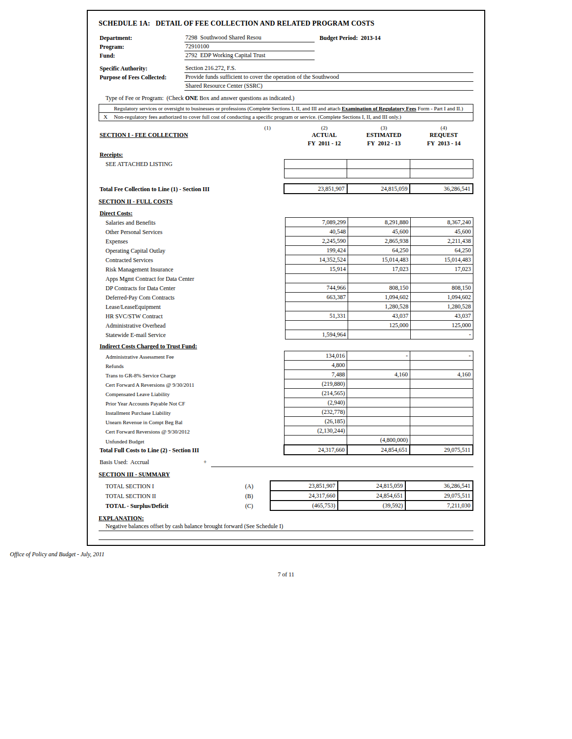SCHEDULE 1A: DETAIL OF FEE COLLECTION AND RELATED PROGRAM COSTS
| Department: | 7298 Southwood Shared Resou | Budget Period: 2013-14 |
| Program: | 72910100 | |
| Fund: | 2792 EDP Working Capital Trust | |
| Specific Authority: | Section 216.272, F.S. |
| Purpose of Fees Collected: | Provide funds sufficient to cover the operation of the Southwood |
| | Shared Resource Center (SSRC) |
Type of Fee or Program: (Check ONE Box and answer questions as indicated.)
| | Regulatory services or oversight to businesses or professions (Complete Sections I, II, and III and attach Examination of Regulatory Fees Form - Part I and II.) |
| X | Non-regulatory fees authorized to cover full cost of conducting a specific program or service. (Complete Sections I, II, and III only.) |
| | (1) | (2) | (3) | (4) |
| SECTION I - FEE COLLECTION | | ACTUAL | ESTIMATED | REQUEST |
| | | FY 2011 - 12 | FY 2012 - 13 | FY 2013 - 14 |
| Receipts: | | | | |
| SEE ATTACHED LISTING | | | | |
| Total Fee Collection to Line (1) - Section III | | 23,851,907 | 24,815,059 | 36,286,541 |
SECTION II - FULL COSTS
| Direct Costs: | | | | |
| Salaries and Benefits | | 7,089,299 | 8,291,880 | 8,367,240 |
| Other Personal Services | | 40,548 | 45,600 | 45,600 |
| Expenses | | 2,245,590 | 2,865,938 | 2,211,438 |
| Operating Capital Outlay | | 199,424 | 64,250 | 64,250 |
| Contracted Services | | 14,352,524 | 15,014,483 | 15,014,483 |
| Risk Management Insurance | | 15,914 | 17,023 | 17,023 |
| Apps Mgmt Contract for Data Center | | | | |
| DP Contracts for Data Center | | 744,966 | 808,150 | 808,150 |
| Deferred-Pay Com Contracts | | 663,387 | 1,094,602 | 1,094,602 |
| Lease/LeaseEquipment | | | 1,280,528 | 1,280,528 |
| HR SVC/STW Contract | | 51,331 | 43,037 | 43,037 |
| Administrative Overhead | | | 125,000 | 125,000 |
| Statewide E-mail Service | | 1,594,964 | | - |
| Indirect Costs Charged to Trust Fund: | | | | |
| Administrative Assessment Fee | | 134,016 | - | - |
| Refunds | | 4,800 | | |
| Trans to GR-8% Service Charge | | 7,488 | 4,160 | 4,160 |
| Cert Forward A Reversions @ 9/30/2011 | | (219,880) | | |
| Compensated Leave Liability | | (214,565) | | |
| Prior Year Accounts Payable Not CF | | (2,940) | | |
| Installment Purchase Liability | | (232,778) | | |
| Unearn Revenue in Compt Beg Bal | | (26,185) | | |
| Cert Forward Reversions @ 9/30/2012 | | (2,130,244) | | |
| Unfunded Budget | | | (4,800,000) | |
| Total Full Costs to Line (2) - Section III | | 24,317,660 | 24,854,651 | 29,075,511 |
| Basis Used: Accrual | + | |
SECTION III - SUMMARY
| TOTAL SECTION I | (A) | 23,851,907 | 24,815,059 | 36,286,541 |
| TOTAL SECTION II | (B) | 24,317,660 | 24,854,651 | 29,075,511 |
| TOTAL - Surplus/Deficit | (C) | (465,753) | (39,592) | 7,211,030 |
EXPLANATION:
| Negative balances offset by cash balance brought forward (See Schedule I) |
Office of Policy and Budget - July, 2011
7 of 11